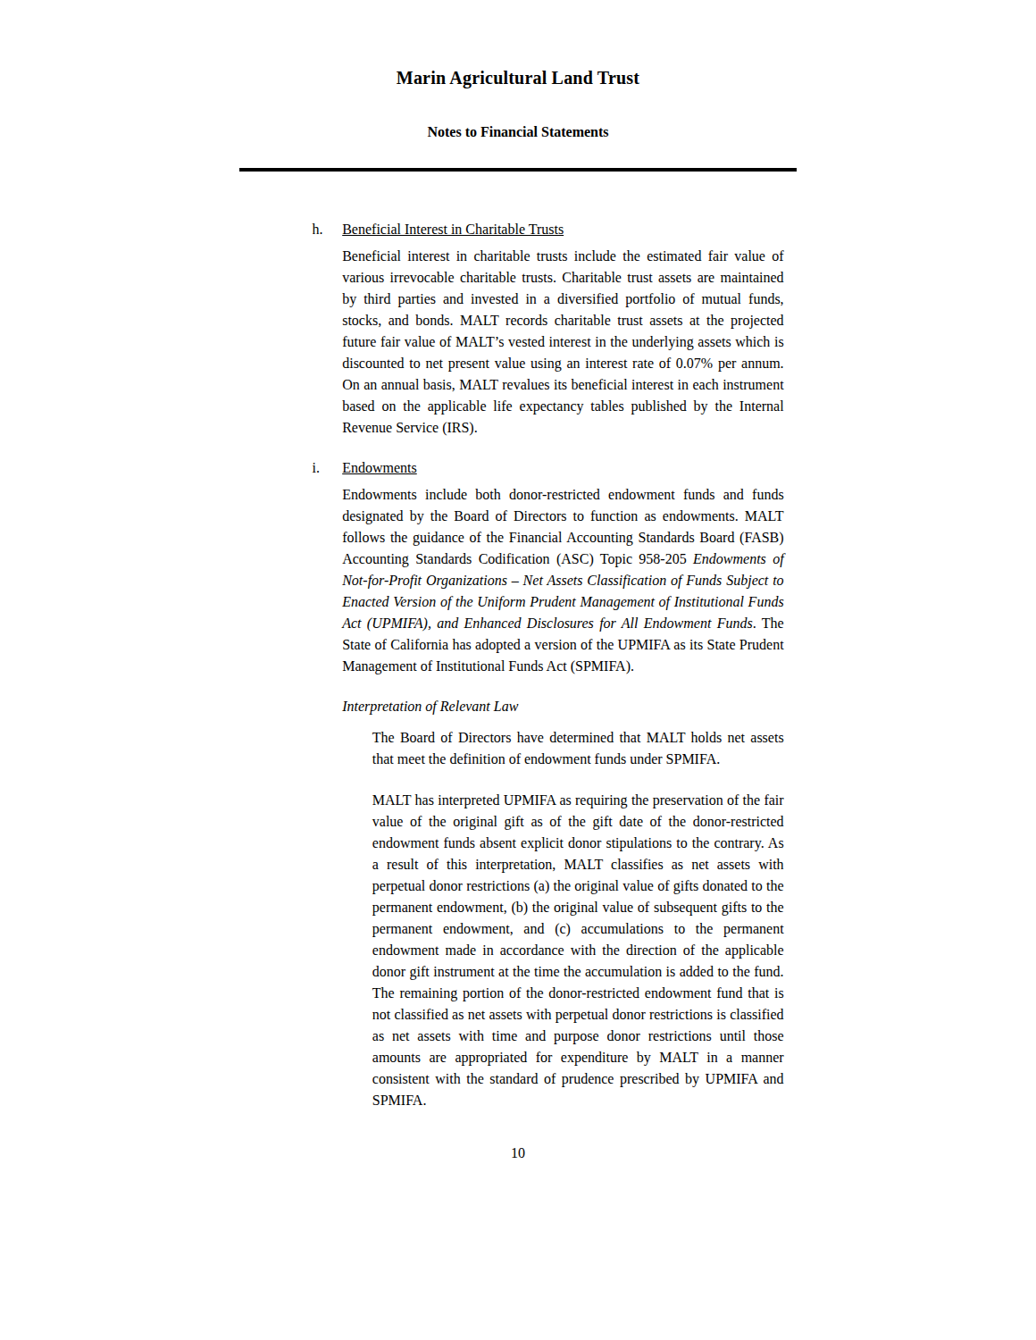Marin Agricultural Land Trust
Notes to Financial Statements
h. Beneficial Interest in Charitable Trusts
Beneficial interest in charitable trusts include the estimated fair value of various irrevocable charitable trusts. Charitable trust assets are maintained by third parties and invested in a diversified portfolio of mutual funds, stocks, and bonds. MALT records charitable trust assets at the projected future fair value of MALT’s vested interest in the underlying assets which is discounted to net present value using an interest rate of 0.07% per annum. On an annual basis, MALT revalues its beneficial interest in each instrument based on the applicable life expectancy tables published by the Internal Revenue Service (IRS).
i. Endowments
Endowments include both donor-restricted endowment funds and funds designated by the Board of Directors to function as endowments. MALT follows the guidance of the Financial Accounting Standards Board (FASB) Accounting Standards Codification (ASC) Topic 958-205 Endowments of Not-for-Profit Organizations – Net Assets Classification of Funds Subject to Enacted Version of the Uniform Prudent Management of Institutional Funds Act (UPMIFA), and Enhanced Disclosures for All Endowment Funds. The State of California has adopted a version of the UPMIFA as its State Prudent Management of Institutional Funds Act (SPMIFA).
Interpretation of Relevant Law
The Board of Directors have determined that MALT holds net assets that meet the definition of endowment funds under SPMIFA.
MALT has interpreted UPMIFA as requiring the preservation of the fair value of the original gift as of the gift date of the donor-restricted endowment funds absent explicit donor stipulations to the contrary. As a result of this interpretation, MALT classifies as net assets with perpetual donor restrictions (a) the original value of gifts donated to the permanent endowment, (b) the original value of subsequent gifts to the permanent endowment, and (c) accumulations to the permanent endowment made in accordance with the direction of the applicable donor gift instrument at the time the accumulation is added to the fund. The remaining portion of the donor-restricted endowment fund that is not classified as net assets with perpetual donor restrictions is classified as net assets with time and purpose donor restrictions until those amounts are appropriated for expenditure by MALT in a manner consistent with the standard of prudence prescribed by UPMIFA and SPMIFA.
10